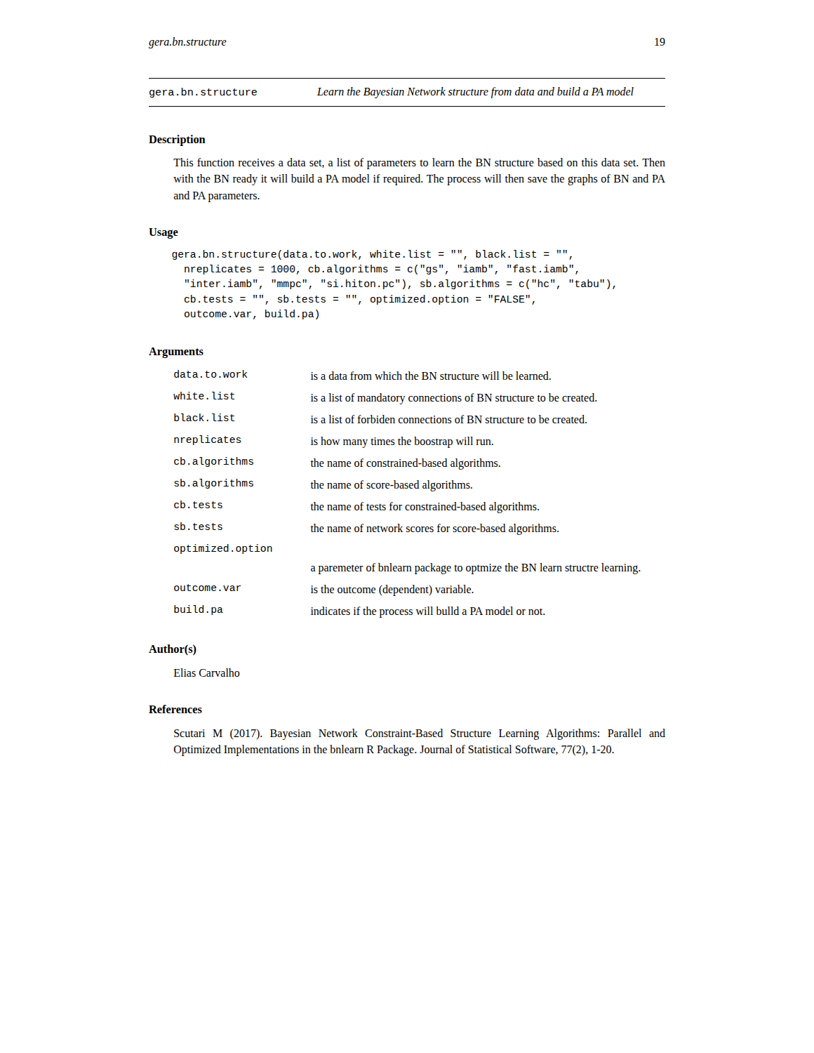gera.bn.structure 19
gera.bn.structure Learn the Bayesian Network structure from data and build a PA model
Description
This function receives a data set, a list of parameters to learn the BN structure based on this data set. Then with the BN ready it will build a PA model if required. The process will then save the graphs of BN and PA and PA parameters.
Usage
gera.bn.structure(data.to.work, white.list = "", black.list = "",
  nreplicates = 1000, cb.algorithms = c("gs", "iamb", "fast.iamb",
  "inter.iamb", "mmpc", "si.hiton.pc"), sb.algorithms = c("hc", "tabu"),
  cb.tests = "", sb.tests = "", optimized.option = "FALSE",
  outcome.var, build.pa)
Arguments
data.to.work
is a data from which the BN structure will be learned.
white.list
is a list of mandatory connections of BN structure to be created.
black.list
is a list of forbiden connections of BN structure to be created.
nreplicates
is how many times the boostrap will run.
cb.algorithms
the name of constrained-based algorithms.
sb.algorithms
the name of score-based algorithms.
cb.tests
the name of tests for constrained-based algorithms.
sb.tests
the name of network scores for score-based algorithms.
optimized.option
a paremeter of bnlearn package to optmize the BN learn structre learning.
outcome.var
is the outcome (dependent) variable.
build.pa
indicates if the process will bulld a PA model or not.
Author(s)
Elias Carvalho
References
Scutari M (2017). Bayesian Network Constraint-Based Structure Learning Algorithms: Parallel and Optimized Implementations in the bnlearn R Package. Journal of Statistical Software, 77(2), 1-20.